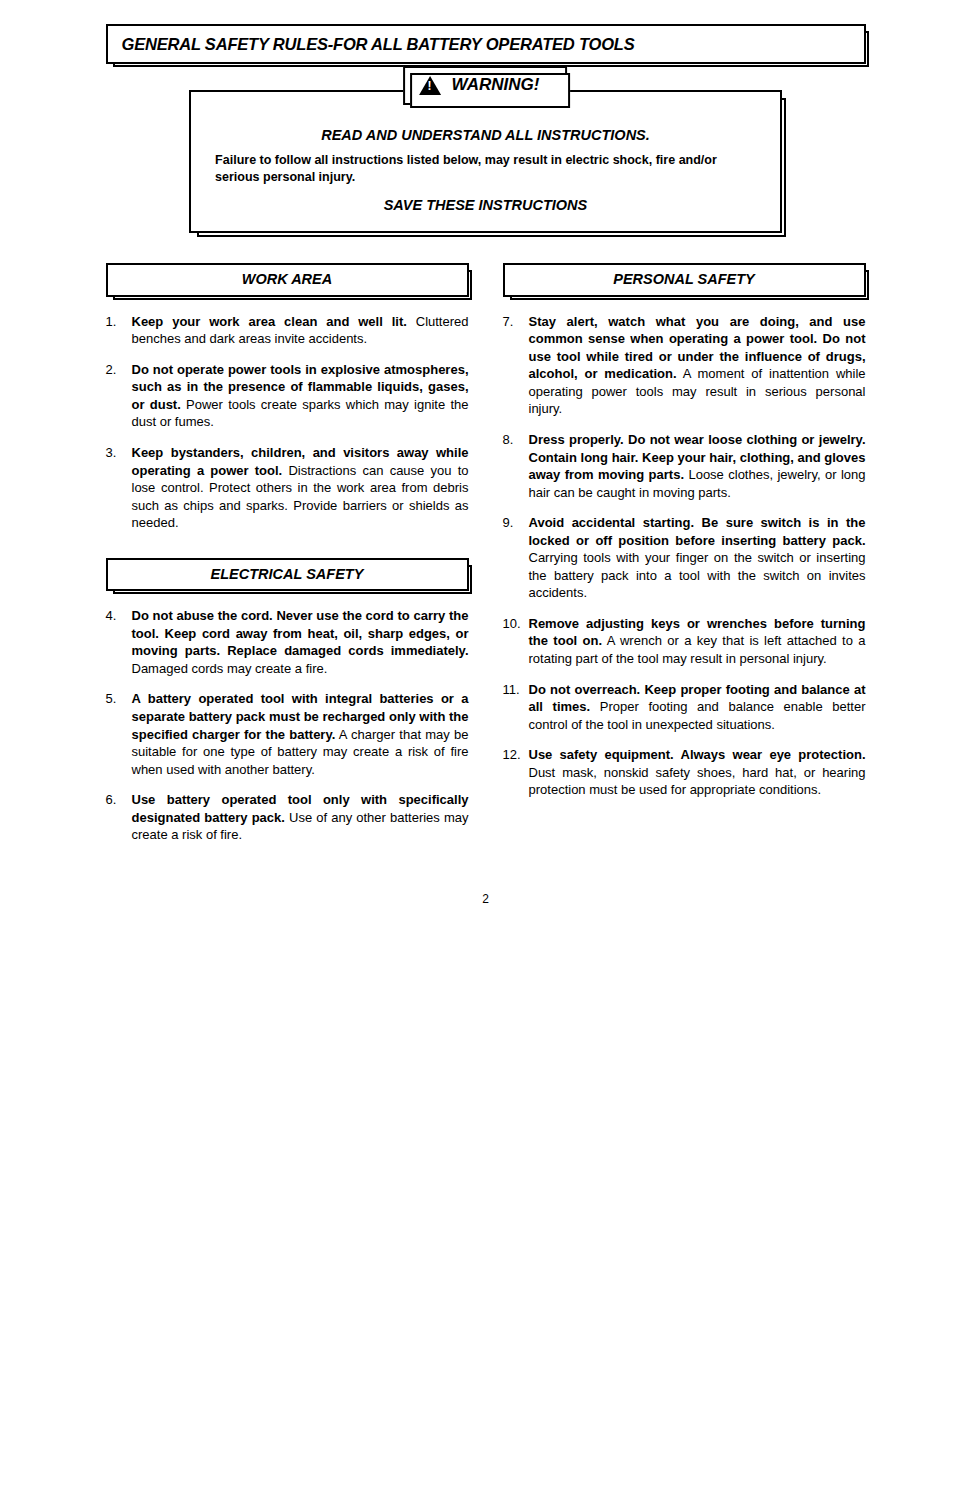GENERAL SAFETY RULES-FOR ALL BATTERY OPERATED TOOLS
WARNING!
READ AND UNDERSTAND ALL INSTRUCTIONS.
Failure to follow all instructions listed below, may result in electric shock, fire and/or serious personal injury.
SAVE THESE INSTRUCTIONS
WORK AREA
1. Keep your work area clean and well lit. Cluttered benches and dark areas invite accidents.
2. Do not operate power tools in explosive atmospheres, such as in the presence of flammable liquids, gases, or dust. Power tools create sparks which may ignite the dust or fumes.
3. Keep bystanders, children, and visitors away while operating a power tool. Distractions can cause you to lose control. Protect others in the work area from debris such as chips and sparks. Provide barriers or shields as needed.
ELECTRICAL SAFETY
4. Do not abuse the cord. Never use the cord to carry the tool. Keep cord away from heat, oil, sharp edges, or moving parts. Replace damaged cords immediately. Damaged cords may create a fire.
5. A battery operated tool with integral batteries or a separate battery pack must be recharged only with the specified charger for the battery. A charger that may be suitable for one type of battery may create a risk of fire when used with another battery.
6. Use battery operated tool only with specifically designated battery pack. Use of any other batteries may create a risk of fire.
PERSONAL SAFETY
7. Stay alert, watch what you are doing, and use common sense when operating a power tool. Do not use tool while tired or under the influence of drugs, alcohol, or medication. A moment of inattention while operating power tools may result in serious personal injury.
8. Dress properly. Do not wear loose clothing or jewelry. Contain long hair. Keep your hair, clothing, and gloves away from moving parts. Loose clothes, jewelry, or long hair can be caught in moving parts.
9. Avoid accidental starting. Be sure switch is in the locked or off position before inserting battery pack. Carrying tools with your finger on the switch or inserting the battery pack into a tool with the switch on invites accidents.
10. Remove adjusting keys or wrenches before turning the tool on. A wrench or a key that is left attached to a rotating part of the tool may result in personal injury.
11. Do not overreach. Keep proper footing and balance at all times. Proper footing and balance enable better control of the tool in unexpected situations.
12. Use safety equipment. Always wear eye protection. Dust mask, nonskid safety shoes, hard hat, or hearing protection must be used for appropriate conditions.
2